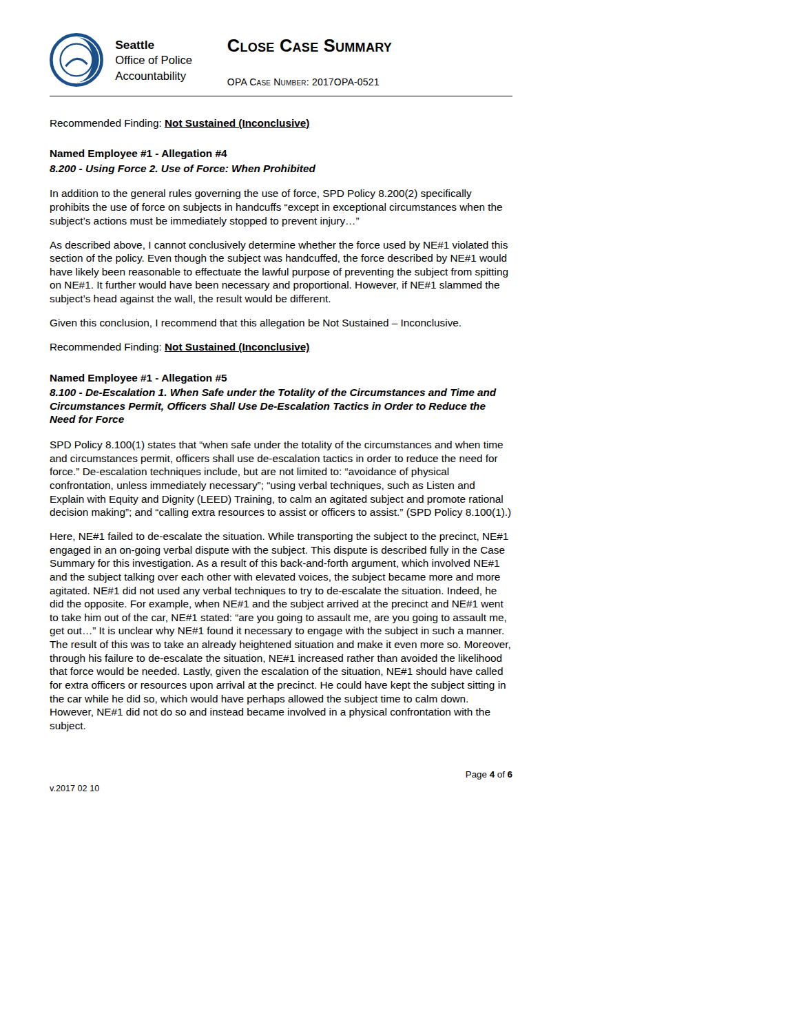Seattle
Office of Police
Accountability
Close Case Summary
OPA Case Number: 2017OPA-0521
Recommended Finding: Not Sustained (Inconclusive)
Named Employee #1 - Allegation #4
8.200 - Using Force 2. Use of Force: When Prohibited
In addition to the general rules governing the use of force, SPD Policy 8.200(2) specifically prohibits the use of force on subjects in handcuffs “except in exceptional circumstances when the subject’s actions must be immediately stopped to prevent injury…”
As described above, I cannot conclusively determine whether the force used by NE#1 violated this section of the policy. Even though the subject was handcuffed, the force described by NE#1 would have likely been reasonable to effectuate the lawful purpose of preventing the subject from spitting on NE#1. It further would have been necessary and proportional. However, if NE#1 slammed the subject’s head against the wall, the result would be different.
Given this conclusion, I recommend that this allegation be Not Sustained – Inconclusive.
Recommended Finding: Not Sustained (Inconclusive)
Named Employee #1 - Allegation #5
8.100 - De-Escalation 1. When Safe under the Totality of the Circumstances and Time and Circumstances Permit, Officers Shall Use De-Escalation Tactics in Order to Reduce the Need for Force
SPD Policy 8.100(1) states that “when safe under the totality of the circumstances and when time and circumstances permit, officers shall use de-escalation tactics in order to reduce the need for force.” De-escalation techniques include, but are not limited to: “avoidance of physical confrontation, unless immediately necessary”; “using verbal techniques, such as Listen and Explain with Equity and Dignity (LEED) Training, to calm an agitated subject and promote rational decision making”; and “calling extra resources to assist or officers to assist.” (SPD Policy 8.100(1).)
Here, NE#1 failed to de-escalate the situation. While transporting the subject to the precinct, NE#1 engaged in an on-going verbal dispute with the subject. This dispute is described fully in the Case Summary for this investigation. As a result of this back-and-forth argument, which involved NE#1 and the subject talking over each other with elevated voices, the subject became more and more agitated. NE#1 did not used any verbal techniques to try to de-escalate the situation. Indeed, he did the opposite. For example, when NE#1 and the subject arrived at the precinct and NE#1 went to take him out of the car, NE#1 stated: “are you going to assault me, are you going to assault me, get out…” It is unclear why NE#1 found it necessary to engage with the subject in such a manner. The result of this was to take an already heightened situation and make it even more so. Moreover, through his failure to de-escalate the situation, NE#1 increased rather than avoided the likelihood that force would be needed. Lastly, given the escalation of the situation, NE#1 should have called for extra officers or resources upon arrival at the precinct. He could have kept the subject sitting in the car while he did so, which would have perhaps allowed the subject time to calm down. However, NE#1 did not do so and instead became involved in a physical confrontation with the subject.
Page 4 of 6
v.2017 02 10